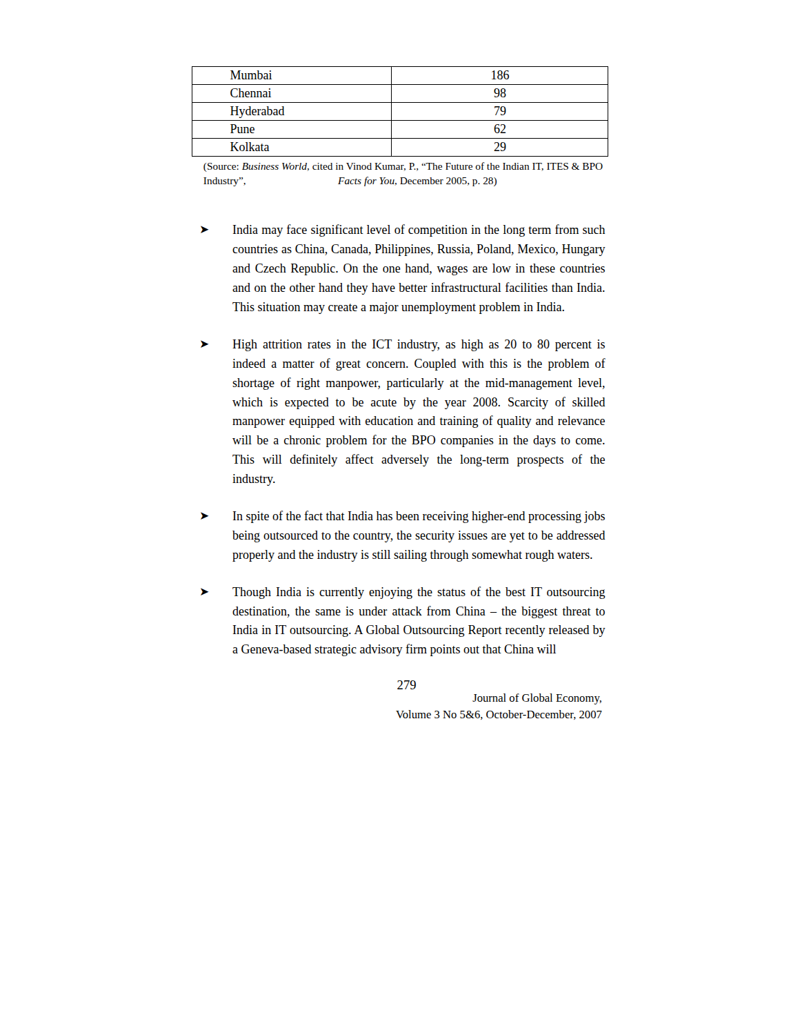| Mumbai | 186 |
| Chennai | 98 |
| Hyderabad | 79 |
| Pune | 62 |
| Kolkata | 29 |
(Source: Business World, cited in Vinod Kumar, P., “The Future of the Indian IT, ITES & BPO Industry”, Facts for You, December 2005, p. 28)
➤
India may face significant level of competition in the long term from such countries as China, Canada, Philippines, Russia, Poland, Mexico, Hungary and Czech Republic. On the one hand, wages are low in these countries and on the other hand they have better infrastructural facilities than India. This situation may create a major unemployment problem in India.
➤
High attrition rates in the ICT industry, as high as 20 to 80 percent is indeed a matter of great concern. Coupled with this is the problem of shortage of right manpower, particularly at the mid-management level, which is expected to be acute by the year 2008. Scarcity of skilled manpower equipped with education and training of quality and relevance will be a chronic problem for the BPO companies in the days to come. This will definitely affect adversely the long-term prospects of the industry.
➤
In spite of the fact that India has been receiving higher-end processing jobs being outsourced to the country, the security issues are yet to be addressed properly and the industry is still sailing through somewhat rough waters.
➤
Though India is currently enjoying the status of the best IT outsourcing destination, the same is under attack from China – the biggest threat to India in IT outsourcing. A Global Outsourcing Report recently released by a Geneva-based strategic advisory firm points out that China will
279
Journal of Global Economy,
Volume 3 No 5&6, October-December, 2007